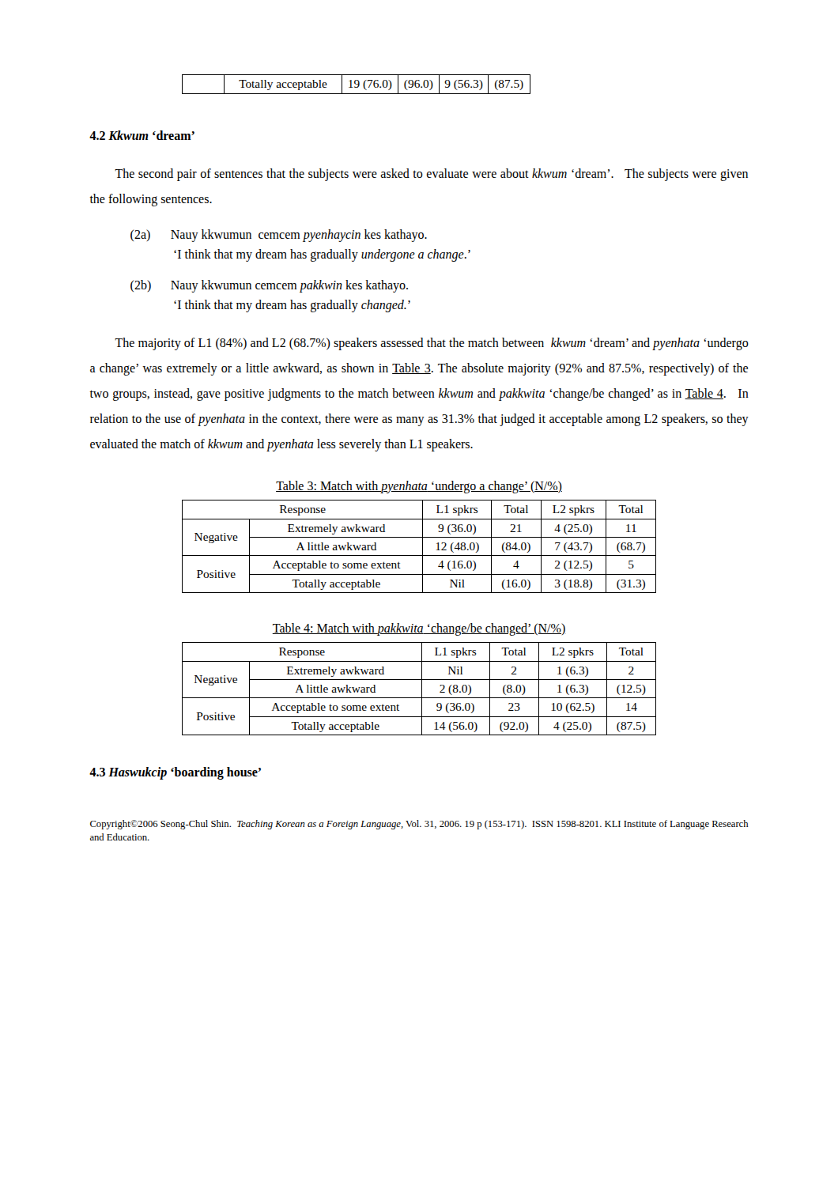| | Totally acceptable | 19 (76.0) | (96.0) | 9 (56.3) | (87.5) |
4.2 Kkwum ‘dream’
The second pair of sentences that the subjects were asked to evaluate were about kkwum ‘dream’. The subjects were given the following sentences.
(2a) Nauy kkwumun cemcem pyenhaycin kes kathayo. ‘I think that my dream has gradually undergone a change.’
(2b) Nauy kkwumun cemcem pakkwin kes kathayo. ‘I think that my dream has gradually changed.’
The majority of L1 (84%) and L2 (68.7%) speakers assessed that the match between kkwum ‘dream’ and pyenhata ‘undergo a change’ was extremely or a little awkward, as shown in Table 3. The absolute majority (92% and 87.5%, respectively) of the two groups, instead, gave positive judgments to the match between kkwum and pakkwita ‘change/be changed’ as in Table 4. In relation to the use of pyenhata in the context, there were as many as 31.3% that judged it acceptable among L2 speakers, so they evaluated the match of kkwum and pyenhata less severely than L1 speakers.
Table 3: Match with pyenhata ‘undergo a change’ (N/%)
| Response | L1 spkrs | Total | L2 spkrs | Total |
| Negative | Extremely awkward | 9 (36.0) | 21 | 4 (25.0) | 11 |
| A little awkward | 12 (48.0) | (84.0) | 7 (43.7) | (68.7) |
| Positive | Acceptable to some extent | 4 (16.0) | 4 | 2 (12.5) | 5 |
| Totally acceptable | Nil | (16.0) | 3 (18.8) | (31.3) |
Table 4: Match with pakkwita ‘change/be changed’ (N/%)
| Response | L1 spkrs | Total | L2 spkrs | Total |
| Negative | Extremely awkward | Nil | 2 | 1 (6.3) | 2 |
| A little awkward | 2 (8.0) | (8.0) | 1 (6.3) | (12.5) |
| Positive | Acceptable to some extent | 9 (36.0) | 23 | 10 (62.5) | 14 |
| Totally acceptable | 14 (56.0) | (92.0) | 4 (25.0) | (87.5) |
4.3 Haswukcip ‘boarding house’
Copyright©2006 Seong-Chul Shin. Teaching Korean as a Foreign Language, Vol. 31, 2006. 19 p (153-171). ISSN 1598-8201. KLI Institute of Language Research and Education.